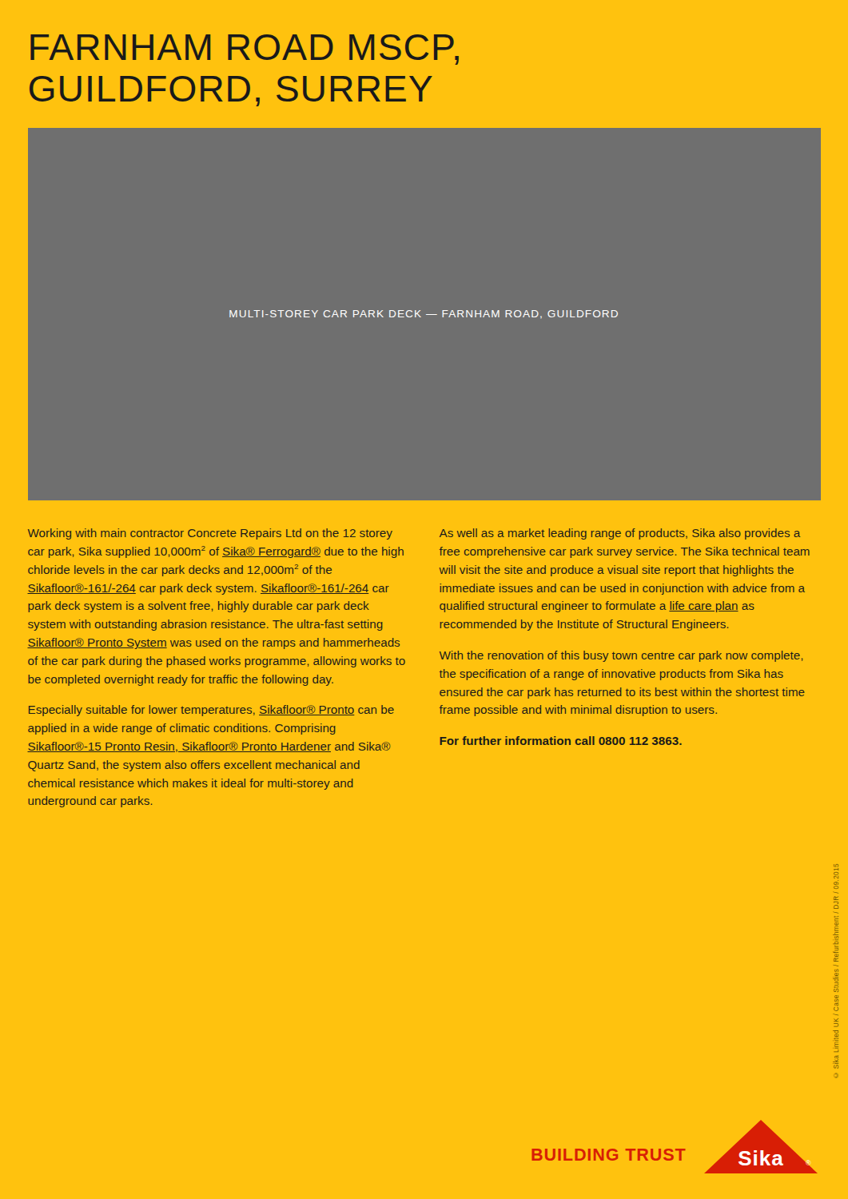Farnham Road MSCP,
Guildford, Surrey
Multi-storey car park deck — Farnham Road, Guildford
Working with main contractor Concrete Repairs Ltd on the 12 storey car park, Sika supplied 10,000m2 of Sika® Ferrogard® due to the high chloride levels in the car park decks and 12,000m2 of the Sikafloor®-161/-264 car park deck system. Sikafloor®-161/-264 car park deck system is a solvent free, highly durable car park deck system with outstanding abrasion resistance. The ultra-fast setting Sikafloor® Pronto System was used on the ramps and hammerheads of the car park during the phased works programme, allowing works to be completed overnight ready for traffic the following day.
Especially suitable for lower temperatures, Sikafloor® Pronto can be applied in a wide range of climatic conditions. Comprising Sikafloor®-15 Pronto Resin, Sikafloor® Pronto Hardener and Sika® Quartz Sand, the system also offers excellent mechanical and chemical resistance which makes it ideal for multi-storey and underground car parks.
As well as a market leading range of products, Sika also provides a free comprehensive car park survey service. The Sika technical team will visit the site and produce a visual site report that highlights the immediate issues and can be used in conjunction with advice from a qualified structural engineer to formulate a life care plan as recommended by the Institute of Structural Engineers.
With the renovation of this busy town centre car park now complete, the specification of a range of innovative products from Sika has ensured the car park has returned to its best within the shortest time frame possible and with minimal disruption to users.
For further information call 0800 112 3863.
© Sika Limited UK / Case Studies / Refurbishment / DJR / 09.2015
Building Trust
Sika ®